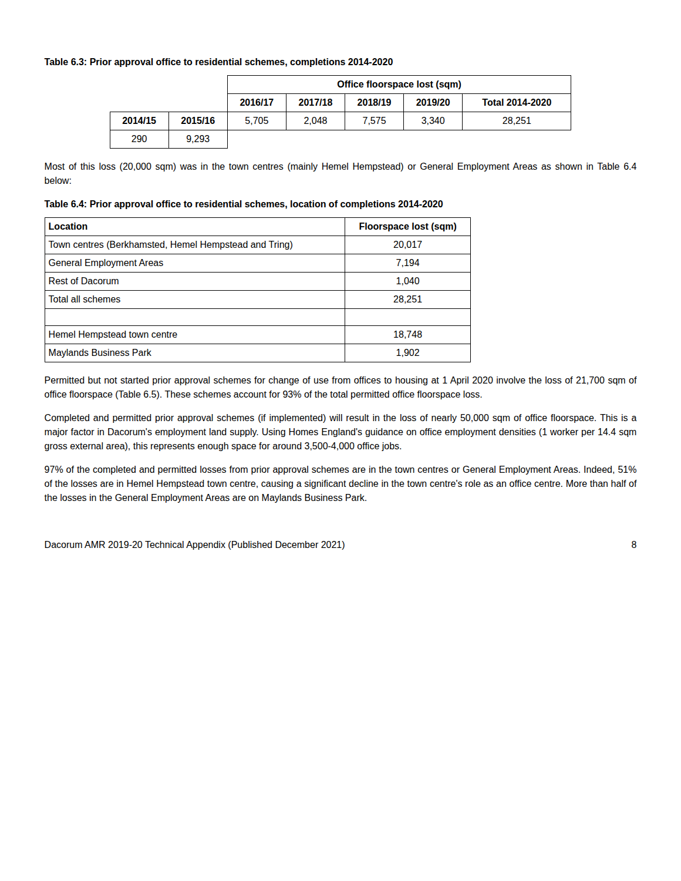Table 6.3: Prior approval office to residential schemes, completions 2014-2020
| | | Office floorspace lost (sqm) |
| --- | --- | --- |
| 2016/17 | 2017/18 | 2018/19 | 2019/20 | Total 2014-2020 |
| 2014/15 | 2015/16 | 5,705 | 2,048 | 7,575 | 3,340 | 28,251 |
| 290 | 9,293 | |
Most of this loss (20,000 sqm) was in the town centres (mainly Hemel Hempstead) or General Employment Areas as shown in Table 6.4 below:
Table 6.4: Prior approval office to residential schemes, location of completions 2014-2020
| Location | Floorspace lost (sqm) |
| --- | --- |
| Town centres (Berkhamsted, Hemel Hempstead and Tring) | 20,017 |
| General Employment Areas | 7,194 |
| Rest of Dacorum | 1,040 |
| Total all schemes | 28,251 |
| Hemel Hempstead town centre | 18,748 |
| Maylands Business Park | 1,902 |
Permitted but not started prior approval schemes for change of use from offices to housing at 1 April 2020 involve the loss of 21,700 sqm of office floorspace (Table 6.5). These schemes account for 93% of the total permitted office floorspace loss.
Completed and permitted prior approval schemes (if implemented) will result in the loss of nearly 50,000 sqm of office floorspace. This is a major factor in Dacorum's employment land supply. Using Homes England's guidance on office employment densities (1 worker per 14.4 sqm gross external area), this represents enough space for around 3,500-4,000 office jobs.
97% of the completed and permitted losses from prior approval schemes are in the town centres or General Employment Areas. Indeed, 51% of the losses are in Hemel Hempstead town centre, causing a significant decline in the town centre's role as an office centre. More than half of the losses in the General Employment Areas are on Maylands Business Park.
Dacorum AMR 2019-20 Technical Appendix (Published December 2021) 8